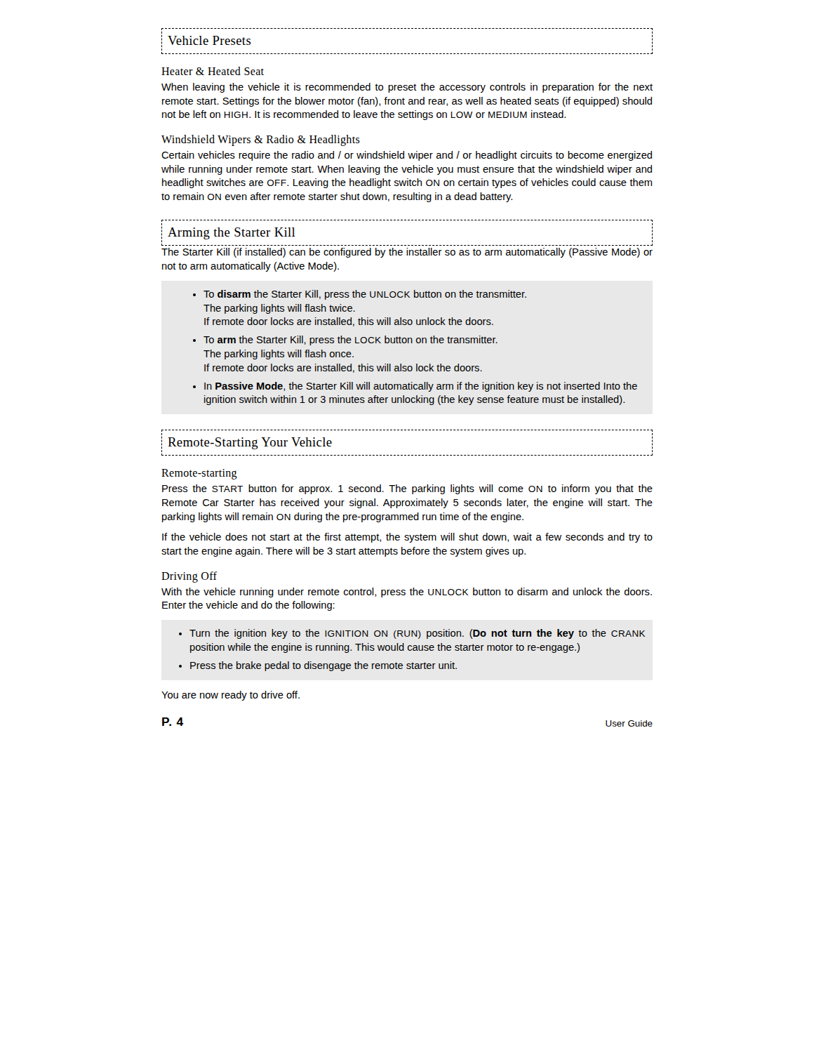Vehicle Presets
Heater & Heated Seat
When leaving the vehicle it is recommended to preset the accessory controls in preparation for the next remote start. Settings for the blower motor (fan), front and rear, as well as heated seats (if equipped) should not be left on HIGH. It is recommended to leave the settings on LOW or MEDIUM instead.
Windshield Wipers & Radio & Headlights
Certain vehicles require the radio and / or windshield wiper and / or headlight circuits to become energized while running under remote start. When leaving the vehicle you must ensure that the windshield wiper and headlight switches are OFF. Leaving the headlight switch ON on certain types of vehicles could cause them to remain ON even after remote starter shut down, resulting in a dead battery.
Arming the Starter Kill
The Starter Kill (if installed) can be configured by the installer so as to arm automatically (Passive Mode) or not to arm automatically (Active Mode).
To disarm the Starter Kill, press the UNLOCK button on the transmitter.
The parking lights will flash twice.
If remote door locks are installed, this will also unlock the doors.
To arm the Starter Kill, press the LOCK button on the transmitter.
The parking lights will flash once.
If remote door locks are installed, this will also lock the doors.
In Passive Mode, the Starter Kill will automatically arm if the ignition key is not inserted Into the ignition switch within 1 or 3 minutes after unlocking (the key sense feature must be installed).
Remote-Starting Your Vehicle
Remote-starting
Press the START button for approx. 1 second. The parking lights will come ON to inform you that the Remote Car Starter has received your signal. Approximately 5 seconds later, the engine will start. The parking lights will remain ON during the pre-programmed run time of the engine.
If the vehicle does not start at the first attempt, the system will shut down, wait a few seconds and try to start the engine again. There will be 3 start attempts before the system gives up.
Driving Off
With the vehicle running under remote control, press the UNLOCK button to disarm and unlock the doors. Enter the vehicle and do the following:
Turn the ignition key to the IGNITION ON (RUN) position. (Do not turn the key to the CRANK position while the engine is running. This would cause the starter motor to re-engage.)
Press the brake pedal to disengage the remote starter unit.
You are now ready to drive off.
P. 4 User Guide